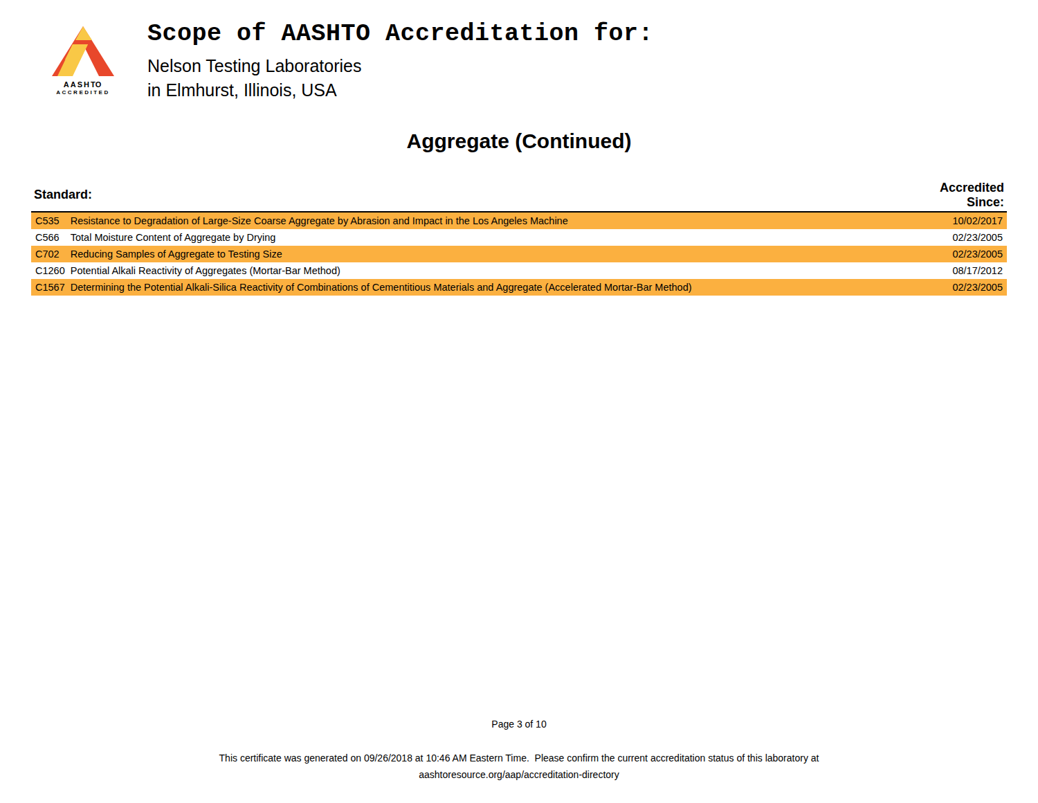AASHTO
ACCREDITED
Scope of AASHTO Accreditation for:
Nelson Testing Laboratories
in Elmhurst, Illinois, USA
Aggregate (Continued)
| Standard: | Accredited Since: |
| --- | --- |
| C535 | Resistance to Degradation of Large-Size Coarse Aggregate by Abrasion and Impact in the Los Angeles Machine | 10/02/2017 |
| C566 | Total Moisture Content of Aggregate by Drying | 02/23/2005 |
| C702 | Reducing Samples of Aggregate to Testing Size | 02/23/2005 |
| C1260 | Potential Alkali Reactivity of Aggregates (Mortar-Bar Method) | 08/17/2012 |
| C1567 | Determining the Potential Alkali-Silica Reactivity of Combinations of Cementitious Materials and Aggregate (Accelerated Mortar-Bar Method) | 02/23/2005 |
Page 3 of 10
This certificate was generated on 09/26/2018 at 10:46 AM Eastern Time. Please confirm the current accreditation status of this laboratory at
aashtoresource.org/aap/accreditation-directory